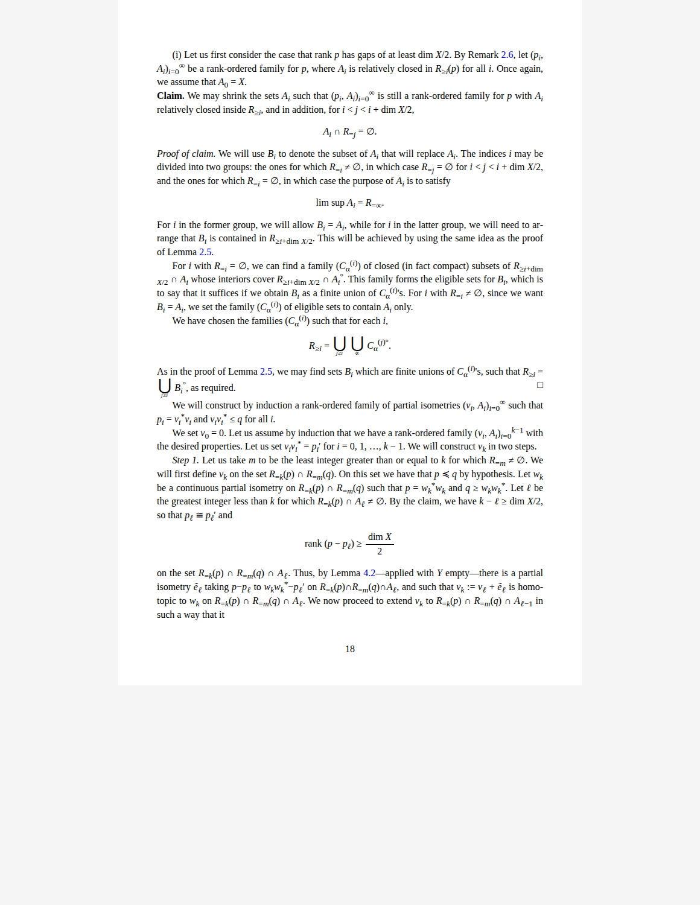(i) Let us first consider the case that rank p has gaps of at least dim X/2. By Remark 2.6, let (pi, Ai)i=0∞ be a rank-ordered family for p, where Ai is relatively closed in R≥i(p) for all i. Once again, we assume that A0 = X.
Claim. We may shrink the sets Ai such that (pi, Ai)i=0∞ is still a rank-ordered family for p with Ai relatively closed inside R≥i, and in addition, for i < j < i + dim X/2,
Ai ∩ R=j = ∅.
Proof of claim. We will use Bi to denote the subset of Ai that will replace Ai. The indices i may be divided into two groups: the ones for which R=i ≠ ∅, in which case R=j = ∅ for i < j < i + dim X/2, and the ones for which R=i = ∅, in which case the purpose of Ai is to satisfy
lim sup Ai = R=∞.
For i in the former group, we will allow Bi = Ai, while for i in the latter group, we will need to arrange that Bi is contained in R≥i+dim X/2. This will be achieved by using the same idea as the proof of Lemma 2.5.
For i with R=i = ∅, we can find a family (Cα(i)) of closed (in fact compact) subsets of R≥i+dim X/2 ∩ Ai whose interiors cover R≥i+dim X/2 ∩ Ai°. This family forms the eligible sets for Bi, which is to say that it suffices if we obtain Bi as a finite union of Cα(i)'s. For i with R=i ≠ ∅, since we want Bi = Ai, we set the family (Cα(i)) of eligible sets to contain Ai only.
We have chosen the families (Cα(i)) such that for each i,
R≥i = ⋃j≥i ⋃α Cα(j)°.
As in the proof of Lemma 2.5, we may find sets Bi which are finite unions of Cα(i)'s, such that R≥i = ⋃j≥i Bi°, as required. □
We will construct by induction a rank-ordered family of partial isometries (vi, Ai)i=0∞ such that pi = vi*vi and vi vi* ≤ q for all i.
We set v0 = 0. Let us assume by induction that we have a rank-ordered family (vi, Ai)i=0k−1 with the desired properties. Let us set vi vi* = pi′ for i = 0, 1, …, k − 1. We will construct vk in two steps.
Step 1. Let us take m to be the least integer greater than or equal to k for which R=m ≠ ∅. We will first define vk on the set R=k(p) ∩ R=m(q). On this set we have that p ≼ q by hypothesis. Let wk be a continuous partial isometry on R=k(p) ∩ R=m(q) such that p = wk*wk and q ≥ wk wk*. Let ℓ be the greatest integer less than k for which R=k(p) ∩ Aℓ ≠ ∅. By the claim, we have k − ℓ ≥ dim X/2, so that pℓ ≅ pℓ′ and
rank (p − pℓ) ≥ dim X 2
on the set R=k(p) ∩ R=m(q) ∩ Aℓ. Thus, by Lemma 4.2—applied with Y empty—there is a partial isometry ẽℓ taking p−pℓ to wk wk*−pℓ′ on R=k(p)∩R=m(q)∩Aℓ, and such that vk := vℓ + ẽℓ is homotopic to wk on R=k(p) ∩ R=m(q) ∩ Aℓ. We now proceed to extend vk to R=k(p) ∩ R=m(q) ∩ Aℓ−1 in such a way that it
18